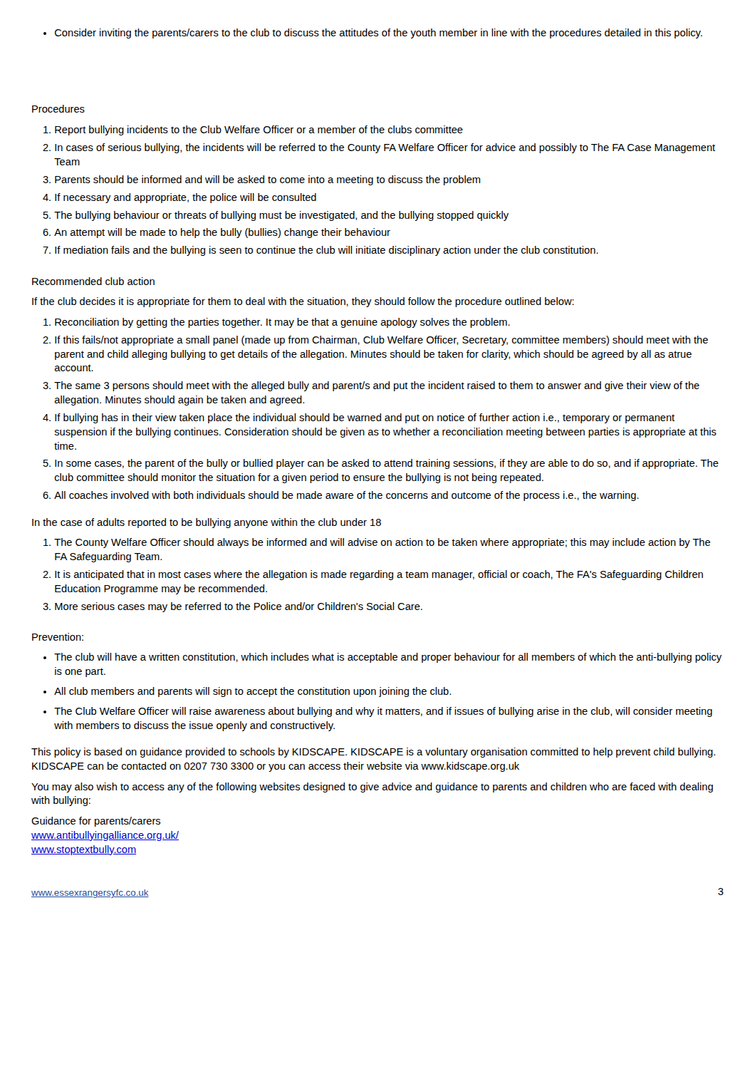Consider inviting the parents/carers to the club to discuss the attitudes of the youth member in line with the procedures detailed in this policy.
Procedures
Report bullying incidents to the Club Welfare Officer or a member of the clubs committee
In cases of serious bullying, the incidents will be referred to the County FA Welfare Officer for advice and possibly to The FA Case Management Team
Parents should be informed and will be asked to come into a meeting to discuss the problem
If necessary and appropriate, the police will be consulted
The bullying behaviour or threats of bullying must be investigated, and the bullying stopped quickly
An attempt will be made to help the bully (bullies) change their behaviour
If mediation fails and the bullying is seen to continue the club will initiate disciplinary action under the club constitution.
Recommended club action
If the club decides it is appropriate for them to deal with the situation, they should follow the procedure outlined below:
Reconciliation by getting the parties together. It may be that a genuine apology solves the problem.
If this fails/not appropriate a small panel (made up from Chairman, Club Welfare Officer, Secretary, committee members) should meet with the parent and child alleging bullying to get details of the allegation. Minutes should be taken for clarity, which should be agreed by all as atrue account.
The same 3 persons should meet with the alleged bully and parent/s and put the incident raised to them to answer and give their view of the allegation. Minutes should again be taken and agreed.
If bullying has in their view taken place the individual should be warned and put on notice of further action i.e., temporary or permanent suspension if the bullying continues. Consideration should be given as to whether a reconciliation meeting between parties is appropriate at this time.
In some cases, the parent of the bully or bullied player can be asked to attend training sessions, if they are able to do so, and if appropriate. The club committee should monitor the situation for a given period to ensure the bullying is not being repeated.
All coaches involved with both individuals should be made aware of the concerns and outcome of the process i.e., the warning.
In the case of adults reported to be bullying anyone within the club under 18
The County Welfare Officer should always be informed and will advise on action to be taken where appropriate; this may include action by The FA Safeguarding Team.
It is anticipated that in most cases where the allegation is made regarding a team manager, official or coach, The FA's Safeguarding Children Education Programme may be recommended.
More serious cases may be referred to the Police and/or Children's Social Care.
Prevention:
The club will have a written constitution, which includes what is acceptable and proper behaviour for all members of which the anti-bullying policy is one part.
All club members and parents will sign to accept the constitution upon joining the club.
The Club Welfare Officer will raise awareness about bullying and why it matters, and if issues of bullying arise in the club, will consider meeting with members to discuss the issue openly and constructively.
This policy is based on guidance provided to schools by KIDSCAPE. KIDSCAPE is a voluntary organisation committed to help prevent child bullying. KIDSCAPE can be contacted on 0207 730 3300 or you can access their website via www.kidscape.org.uk
You may also wish to access any of the following websites designed to give advice and guidance to parents and children who are faced with dealing with bullying:
Guidance for parents/carers
www.antibullyingalliance.org.uk/
www.stoptextbully.com
www.essexrangersyfc.co.uk 3